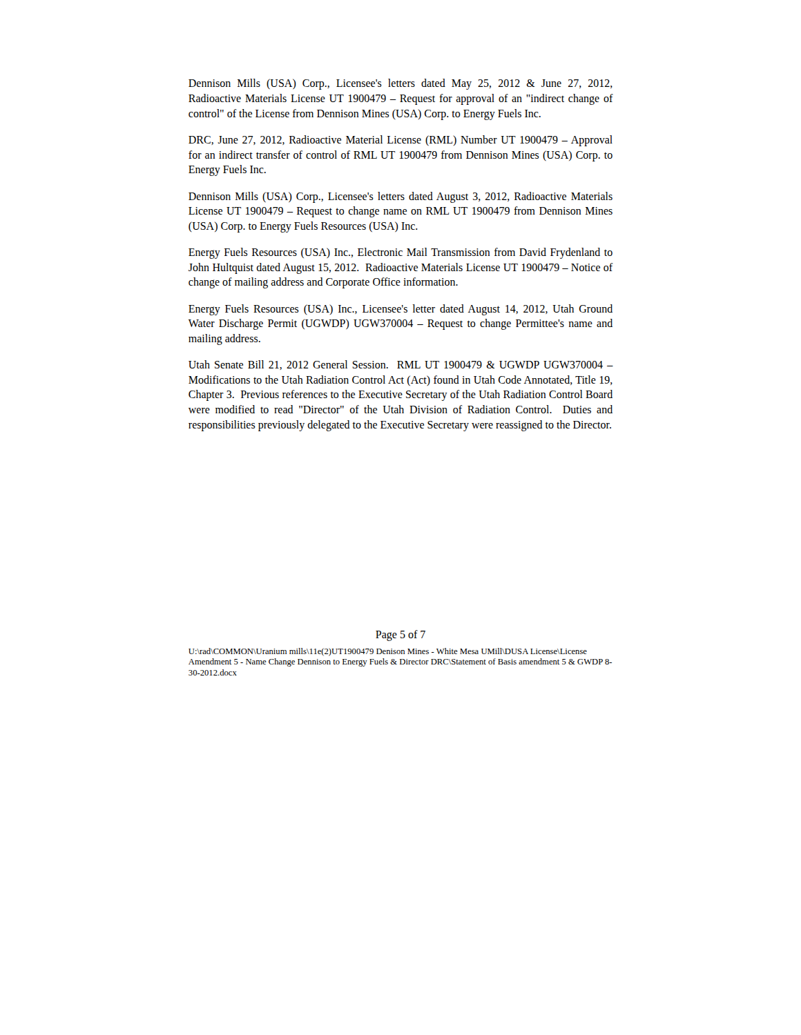Dennison Mills (USA) Corp., Licensee's letters dated May 25, 2012 & June 27, 2012, Radioactive Materials License UT 1900479 – Request for approval of an "indirect change of control" of the License from Dennison Mines (USA) Corp. to Energy Fuels Inc.
DRC, June 27, 2012, Radioactive Material License (RML) Number UT 1900479 – Approval for an indirect transfer of control of RML UT 1900479 from Dennison Mines (USA) Corp. to Energy Fuels Inc.
Dennison Mills (USA) Corp., Licensee's letters dated August 3, 2012, Radioactive Materials License UT 1900479 – Request to change name on RML UT 1900479 from Dennison Mines (USA) Corp. to Energy Fuels Resources (USA) Inc.
Energy Fuels Resources (USA) Inc., Electronic Mail Transmission from David Frydenland to John Hultquist dated August 15, 2012. Radioactive Materials License UT 1900479 – Notice of change of mailing address and Corporate Office information.
Energy Fuels Resources (USA) Inc., Licensee's letter dated August 14, 2012, Utah Ground Water Discharge Permit (UGWDP) UGW370004 – Request to change Permittee's name and mailing address.
Utah Senate Bill 21, 2012 General Session. RML UT 1900479 & UGWDP UGW370004 – Modifications to the Utah Radiation Control Act (Act) found in Utah Code Annotated, Title 19, Chapter 3. Previous references to the Executive Secretary of the Utah Radiation Control Board were modified to read "Director" of the Utah Division of Radiation Control. Duties and responsibilities previously delegated to the Executive Secretary were reassigned to the Director.
Page 5 of 7
U:\rad\COMMON\Uranium mills\11e(2)UT1900479 Denison Mines - White Mesa UMill\DUSA License\License Amendment 5 - Name Change Dennison to Energy Fuels & Director DRC\Statement of Basis amendment 5 & GWDP 8-30-2012.docx